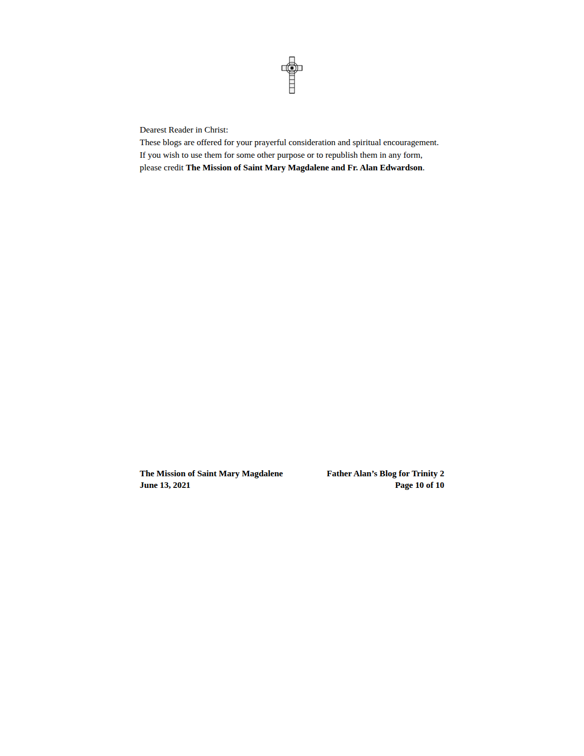Dearest Reader in Christ:
These blogs are offered for your prayerful consideration and spiritual encouragement.
If you wish to use them for some other purpose or to republish them in any form, please credit The Mission of Saint Mary Magdalene and Fr. Alan Edwardson.
The Mission of Saint Mary Magdalene
Father Alan’s Blog for Trinity 2
June 13, 2021
Page 10 of 10